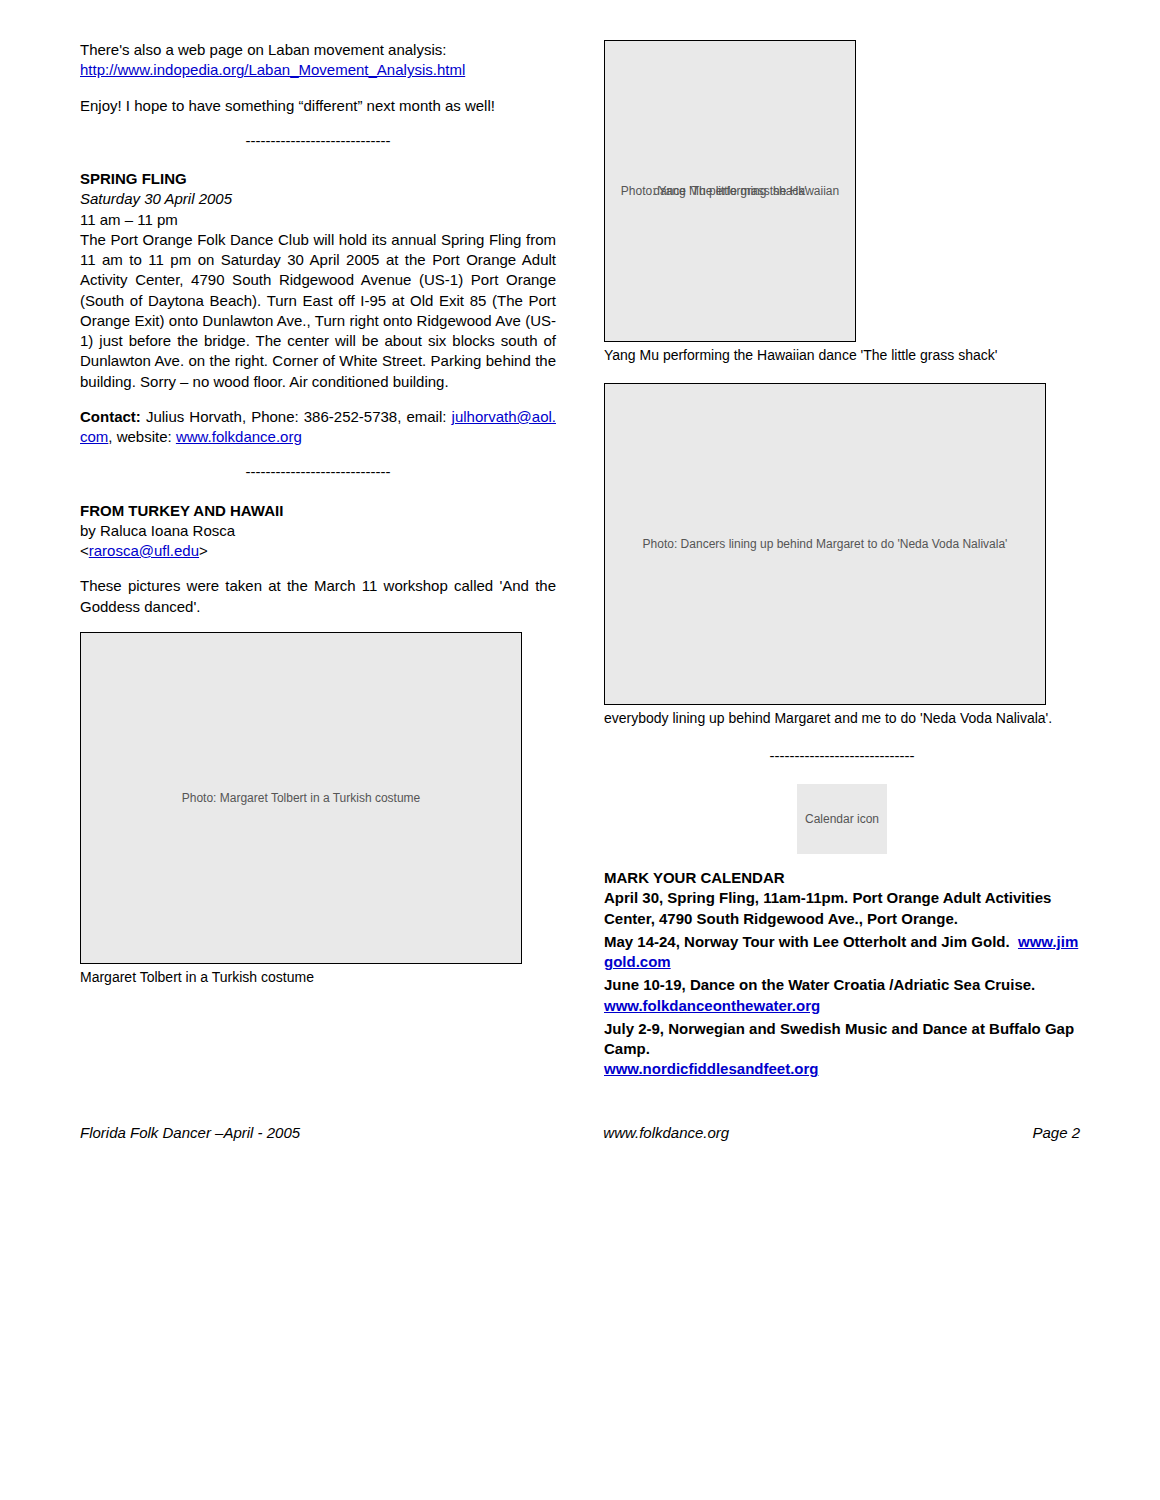There's also a web page on Laban movement analysis:
http://www.indopedia.org/Laban_Movement_Analysis.html
Enjoy! I hope to have something “different” next month as well!
-----------------------------
Spring Fling
Saturday 30 April 2005
11 am – 11 pm
The Port Orange Folk Dance Club will hold its annual Spring Fling from 11 am to 11 pm on Saturday 30 April 2005 at the Port Orange Adult Activity Center, 4790 South Ridgewood Avenue (US-1) Port Orange (South of Daytona Beach). Turn East off I-95 at Old Exit 85 (The Port Orange Exit) onto Dunlawton Ave., Turn right onto Ridgewood Ave (US-1) just before the bridge. The center will be about six blocks south of Dunlawton Ave. on the right. Corner of White Street. Parking behind the building. Sorry – no wood floor. Air conditioned building.
Contact: Julius Horvath, Phone: 386-252-5738, email: julhorvath@aol.com, website: www.folkdance.org
-----------------------------
From Turkey and Hawaii
by Raluca Ioana Rosca
<rarosca@ufl.edu>
These pictures were taken at the March 11 workshop called 'And the Goddess danced'.
Photo: Margaret Tolbert in a Turkish costume
Margaret Tolbert in a Turkish costume
Photo: Yang Mu performing the Hawaiian dance 'The little grass shack'
Yang Mu performing the Hawaiian dance 'The little grass shack'
Photo: Dancers lining up behind Margaret to do 'Neda Voda Nalivala'
everybody lining up behind Margaret and me to do 'Neda Voda Nalivala'.
-----------------------------
Calendar icon
Mark Your Calendar
April 30, Spring Fling, 11am-11pm. Port Orange Adult Activities Center, 4790 South Ridgewood Ave., Port Orange.
May 14-24, Norway Tour with Lee Otterholt and Jim Gold. www.jimgold.com
June 10-19, Dance on the Water Croatia /Adriatic Sea Cruise.
www.folkdanceonthewater.org
July 2-9, Norwegian and Swedish Music and Dance at Buffalo Gap Camp.
www.nordicfiddlesandfeet.org
Florida Folk Dancer –April - 2005
www.folkdance.org
Page 2